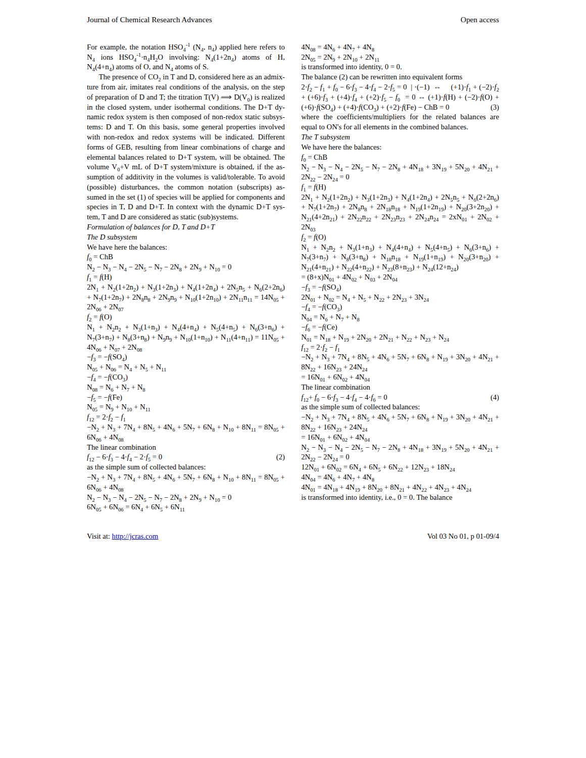Journal of Chemical Research Advances Open access
For example, the notation HSO4-1 (N4, n4) applied here refers to N4 ions HSO4-1·n4H2O involving: N4(1+2n4) atoms of H, N4(4+n4) atoms of O, and N4 atoms of S.
The presence of CO2 in T and D, considered here as an admixture from air, imitates real conditions of the analysis, on the step of preparation of D and T; the titration T(V) ⟹ D(V0) is realized in the closed system, under isothermal conditions. The D+T dynamic redox system is then composed of non-redox static subsystems: D and T. On this basis, some general properties involved with non-redox and redox systems will be indicated. Different forms of GEB, resulting from linear combinations of charge and elemental balances related to D+T system, will be obtained. The volume V0+V mL of D+T system/mixture is obtained, if the assumption of additivity in the volumes is valid/tolerable. To avoid (possible) disturbances, the common notation (subscripts) assumed in the set (1) of species will be applied for components and species in T, D and D+T. In context with the dynamic D+T system, T and D are considered as static (sub)systems.
Formulation of balances for D, T and D+T
The D subsystem
We have here the balances:
f0 = ChB
N2 − N3 − N4 − 2N5 − N7 − 2N8 + 2N9 + N10 = 0
f1 = f(H)
2N1 + N2(1+2n2) + N3(1+2n3) + N4(1+2n4) + 2N5n5 + N6(2+2n6) + N7(1+2n7) + 2N8n8 + 2N9n9 + N10(1+2n10) + 2N11n11 = 14N05 + 2N06 + 2N07
f2 = f(O)
N1 + N2n2 + N3(1+n3) + N4(4+n4) + N5(4+n5) + N6(3+n6) + N7(3+n7) + N8(3+n8) + N9n9 + N10(1+n10) + N11(4+n11) = 11N05 + 4N06 + N07 + 2N08
−f3 = −f(SO4)
N05 + N06 = N4 + N5 + N11
−f4 = −f(CO3)
N08 = N6 + N7 + N8
−f5 = −f(Fe)
N05 = N9 + N10 + N11
f12 = 2·f2 − f1
−N2 + N3 + 7N4 + 8N5 + 4N6 + 5N7 + 6N8 + N10 + 8N11 = 8N05 + 6N06 + 4N08
The linear combination
f12 − 6·f3 − 4·f4 − 2·f5 = 0 (2)
as the simple sum of collected balances:
−N2 + N3 + 7N4 + 8N5 + 4N6 + 5N7 + 6N8 + N10 + 8N11 = 8N05 + 6N06 + 4N08
N2 − N3 − N4 − 2N5 − N7 − 2N8 + 2N9 + N10 = 0
6N05 + 6N06 = 6N4 + 6N5 + 6N11
4N08 = 4N6 + 4N7 + 4N8
2N05 = 2N9 + 2N10 + 2N11
is transformed into identity, 0 = 0.
The balance (2) can be rewritten into equivalent forms
2·f2 − f1 + f0 − 6·f3 − 4·f4 − 2·f5 = 0 | ·(−1) ⇔ (+1)·f1 + (−2)·f2 + (+6)·f3 + (+4)·f4 + (+2)·f5 − f0 = 0 ⇔ (+1)·f(H) + (−2)·f(O) + (+6)·f(SO4) + (+4)·f(CO3) + (+2)·f(Fe) − ChB = 0 (3)
where the coefficients/multipliers for the related balances are equal to ON's for all elements in the combined balances.
The T subsystem
We have here the balances:
f0 = ChB
N2 − N3 − N4 − 2N5 − N7 − 2N8 + 4N18 + 3N19 + 5N20 + 4N21 + 2N22 − 2N24 = 0
f1 = f(H)
2N1 + N2(1+2n2) + N3(1+2n3) + N4(1+2n4) + 2N5n5 + N6(2+2n6) + N7(1+2n7) + 2N8n8 + 2N18n18 + N19(1+2n19) + N20(3+2n20) + N21(4+2n21) + 2N22n22 + 2N23n23 + 2N24n24 = 2xN01 + 2N02 + 2N03
f2 = f(O)
N1 + N2n2 + N3(1+n3) + N4(4+n4) + N5(4+n5) + N6(3+n6) + N7(3+n7) + N8(3+n8) + N18n18 + N19(1+n19) + N20(3+n20) + N21(4+n21) + N22(4+n22) + N23(8+n23) + N24(12+n24)
= (8+x)N01 + 4N02 + N03 + 2N04
−f3 = −f(SO4)
2N01 + N02 = N4 + N5 + N22 + 2N23 + 3N24
−f4 = −f(CO3)
N04 = N6 + N7 + N8
−f6 = −f(Ce)
N01 = N18 + N19 + 2N20 + 2N21 + N22 + N23 + N24
f12 = 2·f2 − f1
−N2 + N3 + 7N4 + 8N5 + 4N6 + 5N7 + 6N8 + N19 + 3N20 + 4N21 + 8N22 + 16N23 + 24N24
= 16N01 + 6N02 + 4N04
The linear combination
f12+ f0 − 6·f3 − 4·f4 − 4·f6 = 0 (4)
as the simple sum of collected balances:
−N2 + N3 + 7N4 + 8N5 + 4N6 + 5N7 + 6N8 + N19 + 3N20 + 4N21 + 8N22 + 16N23 + 24N24
= 16N01 + 6N02 + 4N04
N2 − N3 − N4 − 2N5 − N7 − 2N8 + 4N18 + 3N19 + 5N20 + 4N21 + 2N22 − 2N24 = 0
12N01 + 6N02 = 6N4 + 6N5 + 6N22 + 12N23 + 18N24
4N04 = 4N6 + 4N7 + 4N8
4N01 = 4N18 + 4N19 + 8N20 + 8N21 + 4N22 + 4N23 + 4N24
is transformed into identity, i.e., 0 = 0. The balance
Visit at: http://jcras.com Vol 03 No 01, p 01-09/4